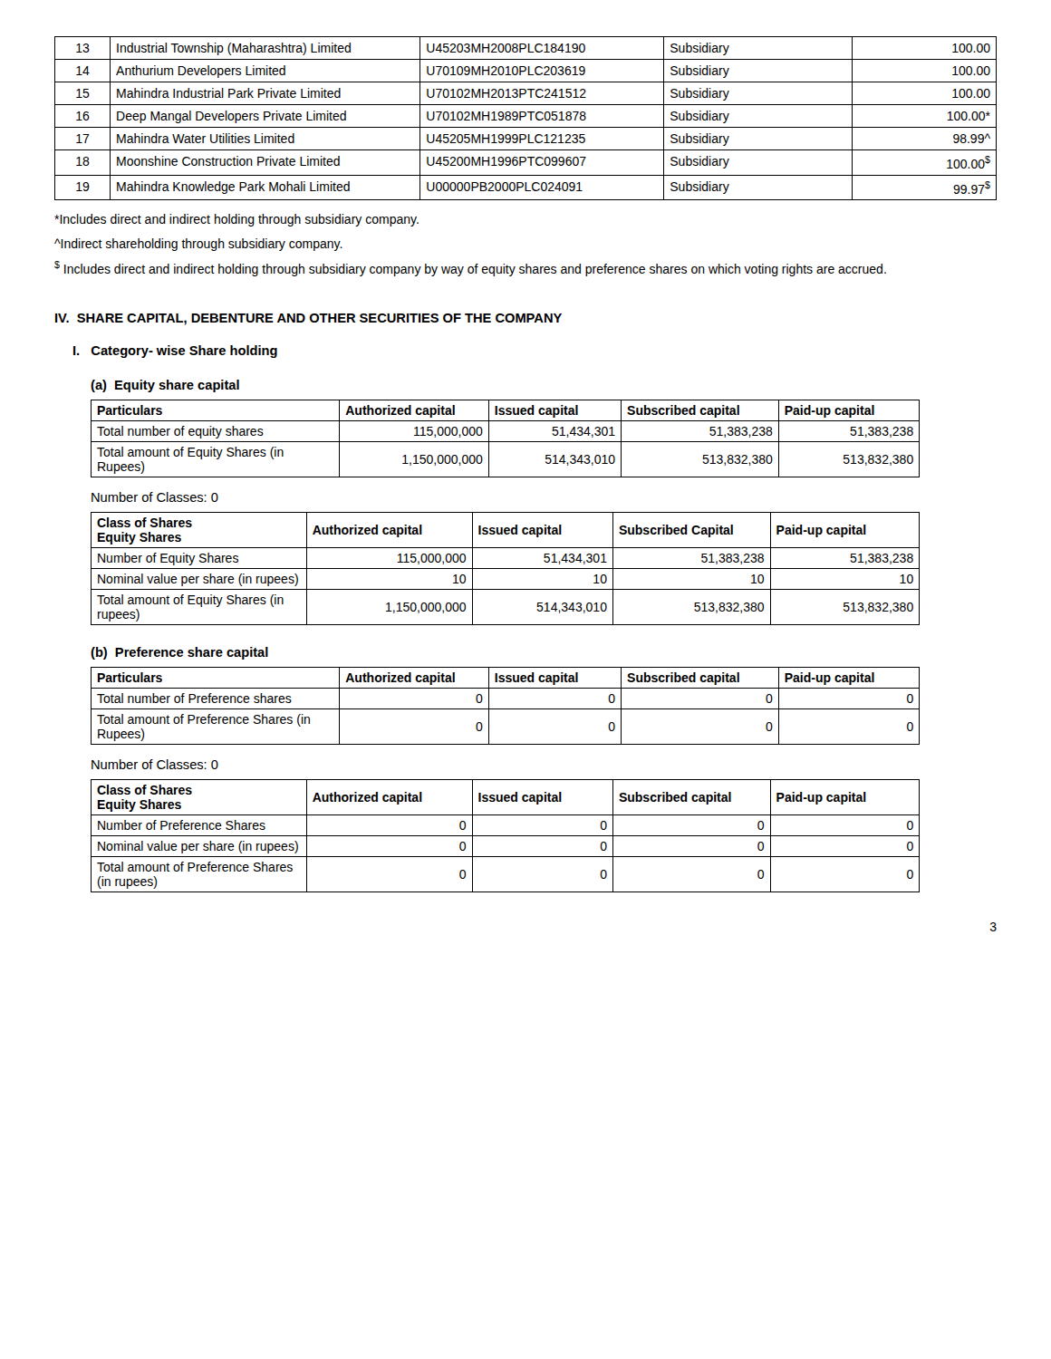| 13 | Industrial Township (Maharashtra) Limited | U45203MH2008PLC184190 | Subsidiary | 100.00 |
| 14 | Anthurium Developers Limited | U70109MH2010PLC203619 | Subsidiary | 100.00 |
| 15 | Mahindra Industrial Park Private Limited | U70102MH2013PTC241512 | Subsidiary | 100.00 |
| 16 | Deep Mangal Developers Private Limited | U70102MH1989PTC051878 | Subsidiary | 100.00* |
| 17 | Mahindra Water Utilities Limited | U45205MH1999PLC121235 | Subsidiary | 98.99^ |
| 18 | Moonshine Construction Private Limited | U45200MH1996PTC099607 | Subsidiary | 100.00 $ |
| 19 | Mahindra Knowledge Park Mohali Limited | U00000PB2000PLC024091 | Subsidiary | 99.97 $ |
*Includes direct and indirect holding through subsidiary company.
^Indirect shareholding through subsidiary company.
$ Includes direct and indirect holding through subsidiary company by way of equity shares and preference shares on which voting rights are accrued.
IV. SHARE CAPITAL, DEBENTURE AND OTHER SECURITIES OF THE COMPANY
I. Category- wise Share holding
(a) Equity share capital
| Particulars | Authorized capital | Issued capital | Subscribed capital | Paid-up capital |
| --- | --- | --- | --- | --- |
| Total number of equity shares | 115,000,000 | 51,434,301 | 51,383,238 | 51,383,238 |
| Total amount of Equity Shares (in Rupees) | 1,150,000,000 | 514,343,010 | 513,832,380 | 513,832,380 |
Number of Classes: 0
| Class of Shares Equity Shares | Authorized capital | Issued capital | Subscribed Capital | Paid-up capital |
| --- | --- | --- | --- | --- |
| Number of Equity Shares | 115,000,000 | 51,434,301 | 51,383,238 | 51,383,238 |
| Nominal value per share (in rupees) | 10 | 10 | 10 | 10 |
| Total amount of Equity Shares (in rupees) | 1,150,000,000 | 514,343,010 | 513,832,380 | 513,832,380 |
(b) Preference share capital
| Particulars | Authorized capital | Issued capital | Subscribed capital | Paid-up capital |
| --- | --- | --- | --- | --- |
| Total number of Preference shares | 0 | 0 | 0 | 0 |
| Total amount of Preference Shares (in Rupees) | 0 | 0 | 0 | 0 |
Number of Classes: 0
| Class of Shares Equity Shares | Authorized capital | Issued capital | Subscribed capital | Paid-up capital |
| --- | --- | --- | --- | --- |
| Number of Preference Shares | 0 | 0 | 0 | 0 |
| Nominal value per share (in rupees) | 0 | 0 | 0 | 0 |
| Total amount of Preference Shares (in rupees) | 0 | 0 | 0 | 0 |
3